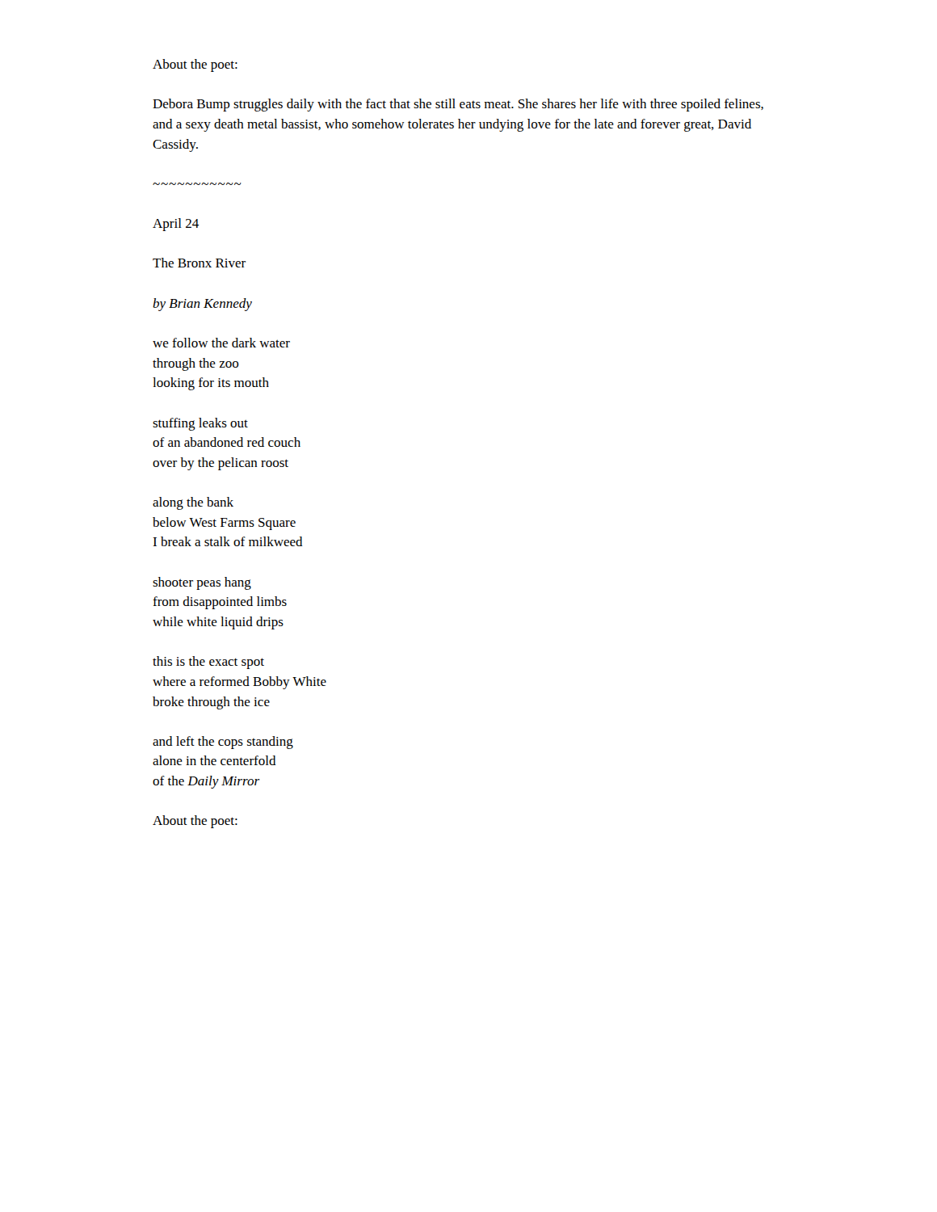About the poet:
Debora Bump struggles daily with the fact that she still eats meat. She shares her life with three spoiled felines, and a sexy death metal bassist, who somehow tolerates her undying love for the late and forever great, David Cassidy.
~~~~~~~~~~~
April 24
The Bronx River
by Brian Kennedy
we follow the dark water
through the zoo
looking for its mouth
stuffing leaks out
of an abandoned red couch
over by the pelican roost
along the bank
below West Farms Square
I break a stalk of milkweed
shooter peas hang
from disappointed limbs
while white liquid drips
this is the exact spot
where a reformed Bobby White
broke through the ice
and left the cops standing
alone in the centerfold
of the Daily Mirror
About the poet: